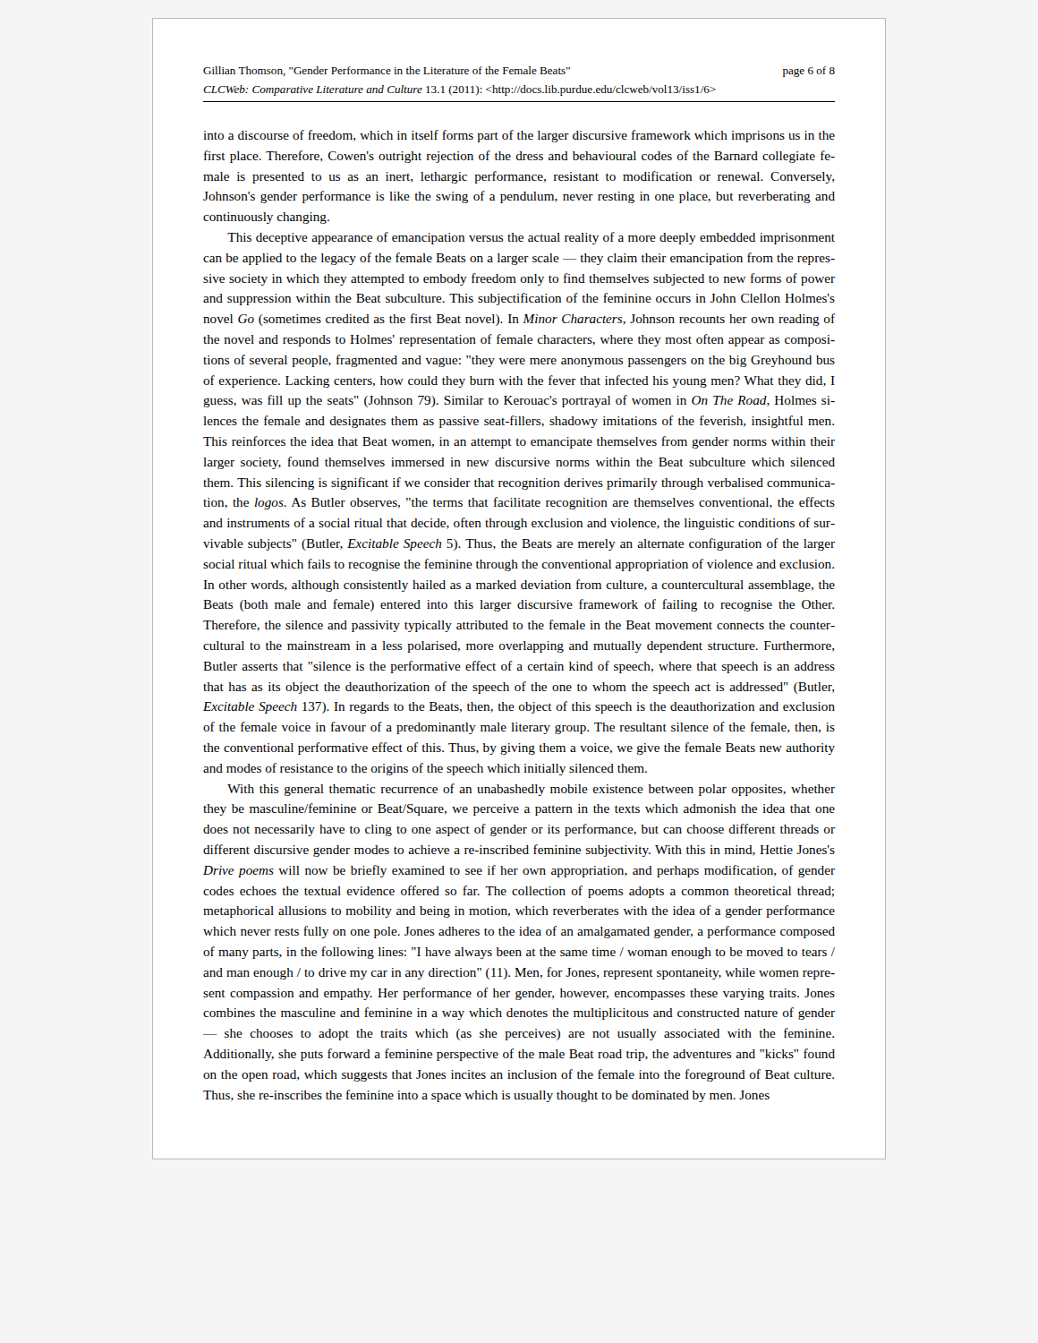Gillian Thomson, "Gender Performance in the Literature of the Female Beats" page 6 of 8
CLCWeb: Comparative Literature and Culture 13.1 (2011): <http://docs.lib.purdue.edu/clcweb/vol13/iss1/6>
into a discourse of freedom, which in itself forms part of the larger discursive framework which imprisons us in the first place. Therefore, Cowen's outright rejection of the dress and behavioural codes of the Barnard collegiate female is presented to us as an inert, lethargic performance, resistant to modification or renewal. Conversely, Johnson's gender performance is like the swing of a pendulum, never resting in one place, but reverberating and continuously changing.
This deceptive appearance of emancipation versus the actual reality of a more deeply embedded imprisonment can be applied to the legacy of the female Beats on a larger scale — they claim their emancipation from the repressive society in which they attempted to embody freedom only to find themselves subjected to new forms of power and suppression within the Beat subculture. This subjectification of the feminine occurs in John Clellon Holmes's novel Go (sometimes credited as the first Beat novel). In Minor Characters, Johnson recounts her own reading of the novel and responds to Holmes' representation of female characters, where they most often appear as compositions of several people, fragmented and vague: "they were mere anonymous passengers on the big Greyhound bus of experience. Lacking centers, how could they burn with the fever that infected his young men? What they did, I guess, was fill up the seats" (Johnson 79). Similar to Kerouac's portrayal of women in On The Road, Holmes silences the female and designates them as passive seat-fillers, shadowy imitations of the feverish, insightful men. This reinforces the idea that Beat women, in an attempt to emancipate themselves from gender norms within their larger society, found themselves immersed in new discursive norms within the Beat subculture which silenced them. This silencing is significant if we consider that recognition derives primarily through verbalised communication, the logos. As Butler observes, "the terms that facilitate recognition are themselves conventional, the effects and instruments of a social ritual that decide, often through exclusion and violence, the linguistic conditions of survivable subjects" (Butler, Excitable Speech 5). Thus, the Beats are merely an alternate configuration of the larger social ritual which fails to recognise the feminine through the conventional appropriation of violence and exclusion. In other words, although consistently hailed as a marked deviation from culture, a countercultural assemblage, the Beats (both male and female) entered into this larger discursive framework of failing to recognise the Other. Therefore, the silence and passivity typically attributed to the female in the Beat movement connects the countercultural to the mainstream in a less polarised, more overlapping and mutually dependent structure. Furthermore, Butler asserts that "silence is the performative effect of a certain kind of speech, where that speech is an address that has as its object the deauthorization of the speech of the one to whom the speech act is addressed" (Butler, Excitable Speech 137). In regards to the Beats, then, the object of this speech is the deauthorization and exclusion of the female voice in favour of a predominantly male literary group. The resultant silence of the female, then, is the conventional performative effect of this. Thus, by giving them a voice, we give the female Beats new authority and modes of resistance to the origins of the speech which initially silenced them.
With this general thematic recurrence of an unabashedly mobile existence between polar opposites, whether they be masculine/feminine or Beat/Square, we perceive a pattern in the texts which admonish the idea that one does not necessarily have to cling to one aspect of gender or its performance, but can choose different threads or different discursive gender modes to achieve a re-inscribed feminine subjectivity. With this in mind, Hettie Jones's Drive poems will now be briefly examined to see if her own appropriation, and perhaps modification, of gender codes echoes the textual evidence offered so far. The collection of poems adopts a common theoretical thread; metaphorical allusions to mobility and being in motion, which reverberates with the idea of a gender performance which never rests fully on one pole. Jones adheres to the idea of an amalgamated gender, a performance composed of many parts, in the following lines: "I have always been at the same time / woman enough to be moved to tears / and man enough / to drive my car in any direction" (11). Men, for Jones, represent spontaneity, while women represent compassion and empathy. Her performance of her gender, however, encompasses these varying traits. Jones combines the masculine and feminine in a way which denotes the multiplicitous and constructed nature of gender — she chooses to adopt the traits which (as she perceives) are not usually associated with the feminine. Additionally, she puts forward a feminine perspective of the male Beat road trip, the adventures and "kicks" found on the open road, which suggests that Jones incites an inclusion of the female into the foreground of Beat culture. Thus, she re-inscribes the feminine into a space which is usually thought to be dominated by men. Jones